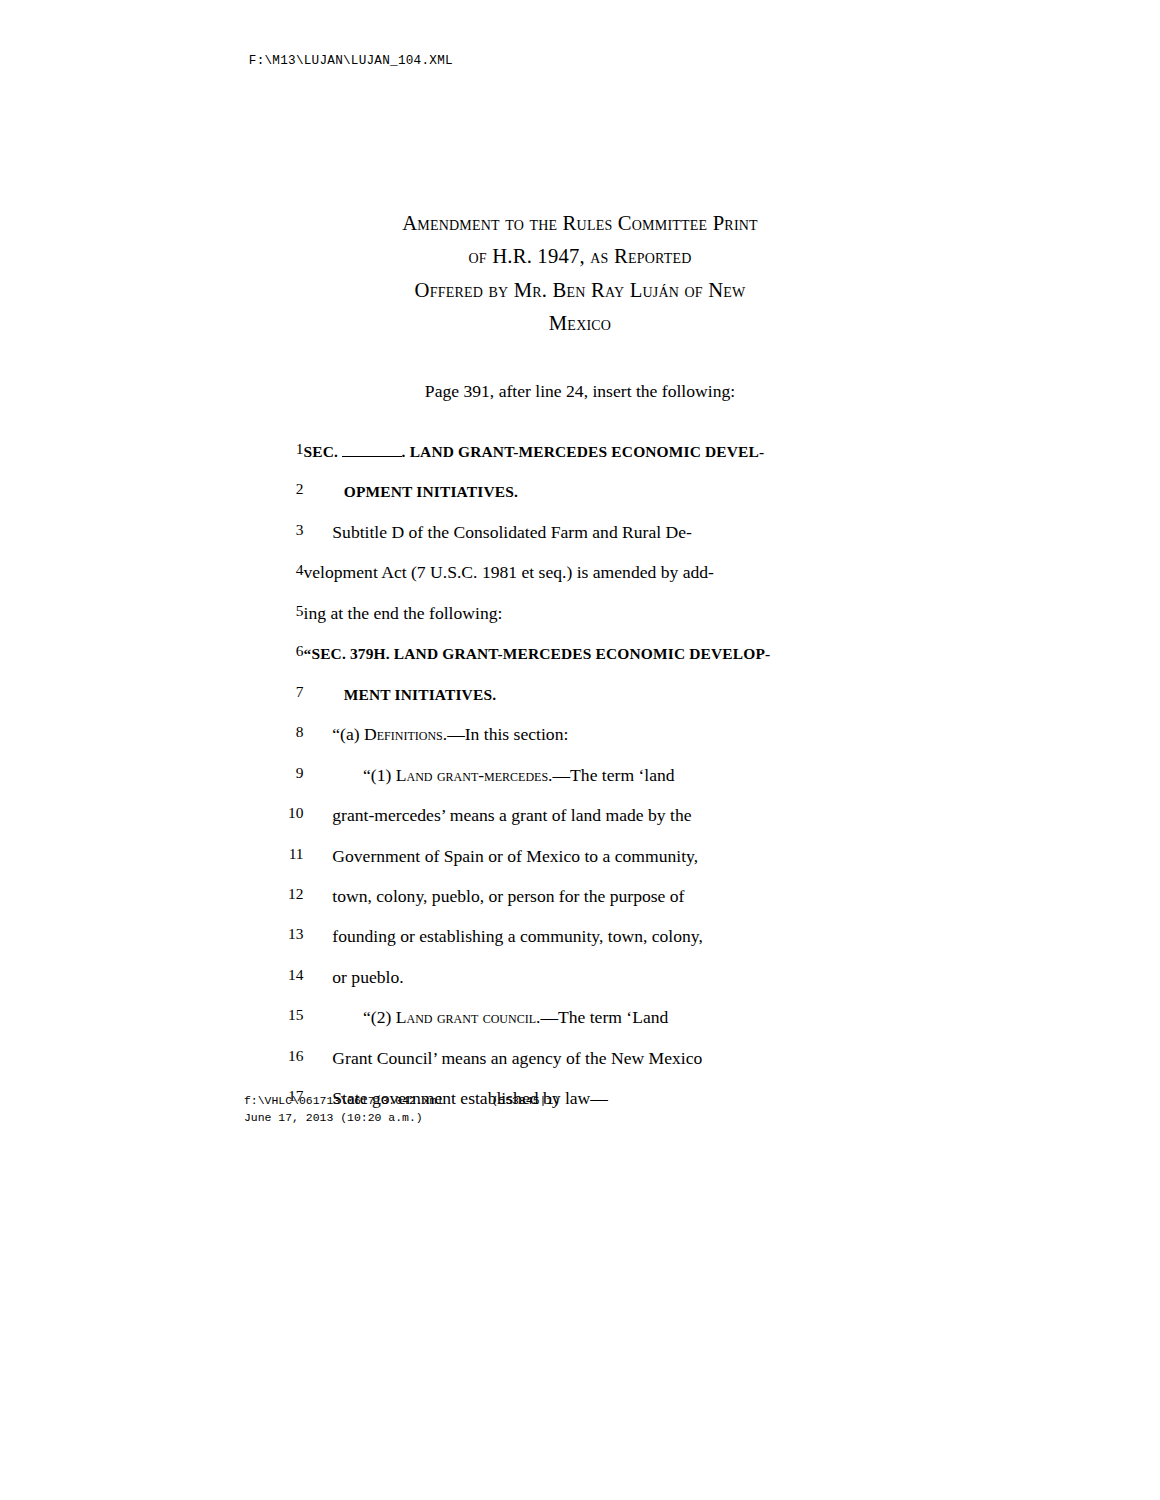F:\M13\LUJAN\LUJAN_104.XML
Amendment to the Rules Committee Print of H.R. 1947, as Reported Offered by Mr. Ben Ray Luján of New Mexico
Page 391, after line 24, insert the following:
| 1 | SEC. . LAND GRANT-MERCEDES ECONOMIC DEVEL- |
| 2 | OPMENT INITIATIVES. |
| 3 | Subtitle D of the Consolidated Farm and Rural De- |
| 4 | velopment Act (7 U.S.C. 1981 et seq.) is amended by add- |
| 5 | ing at the end the following: |
| 6 | “SEC. 379H. LAND GRANT-MERCEDES ECONOMIC DEVELOP- |
| 7 | MENT INITIATIVES. |
| 8 | “(a) Definitions .—In this section: |
| 9 | “(1) Land grant-mercedes .—The term ‘land |
| 10 | grant-mercedes’ means a grant of land made by the |
| 11 | Government of Spain or of Mexico to a community, |
| 12 | town, colony, pueblo, or person for the purpose of |
| 13 | founding or establishing a community, town, colony, |
| 14 | or pueblo. |
| 15 | “(2) Land grant council .—The term ‘Land |
| 16 | Grant Council’ means an agency of the New Mexico |
| 17 | State government established by law— |
f:\VHLC\061713\061713.042.xml (553845|1)
June 17, 2013 (10:20 a.m.)